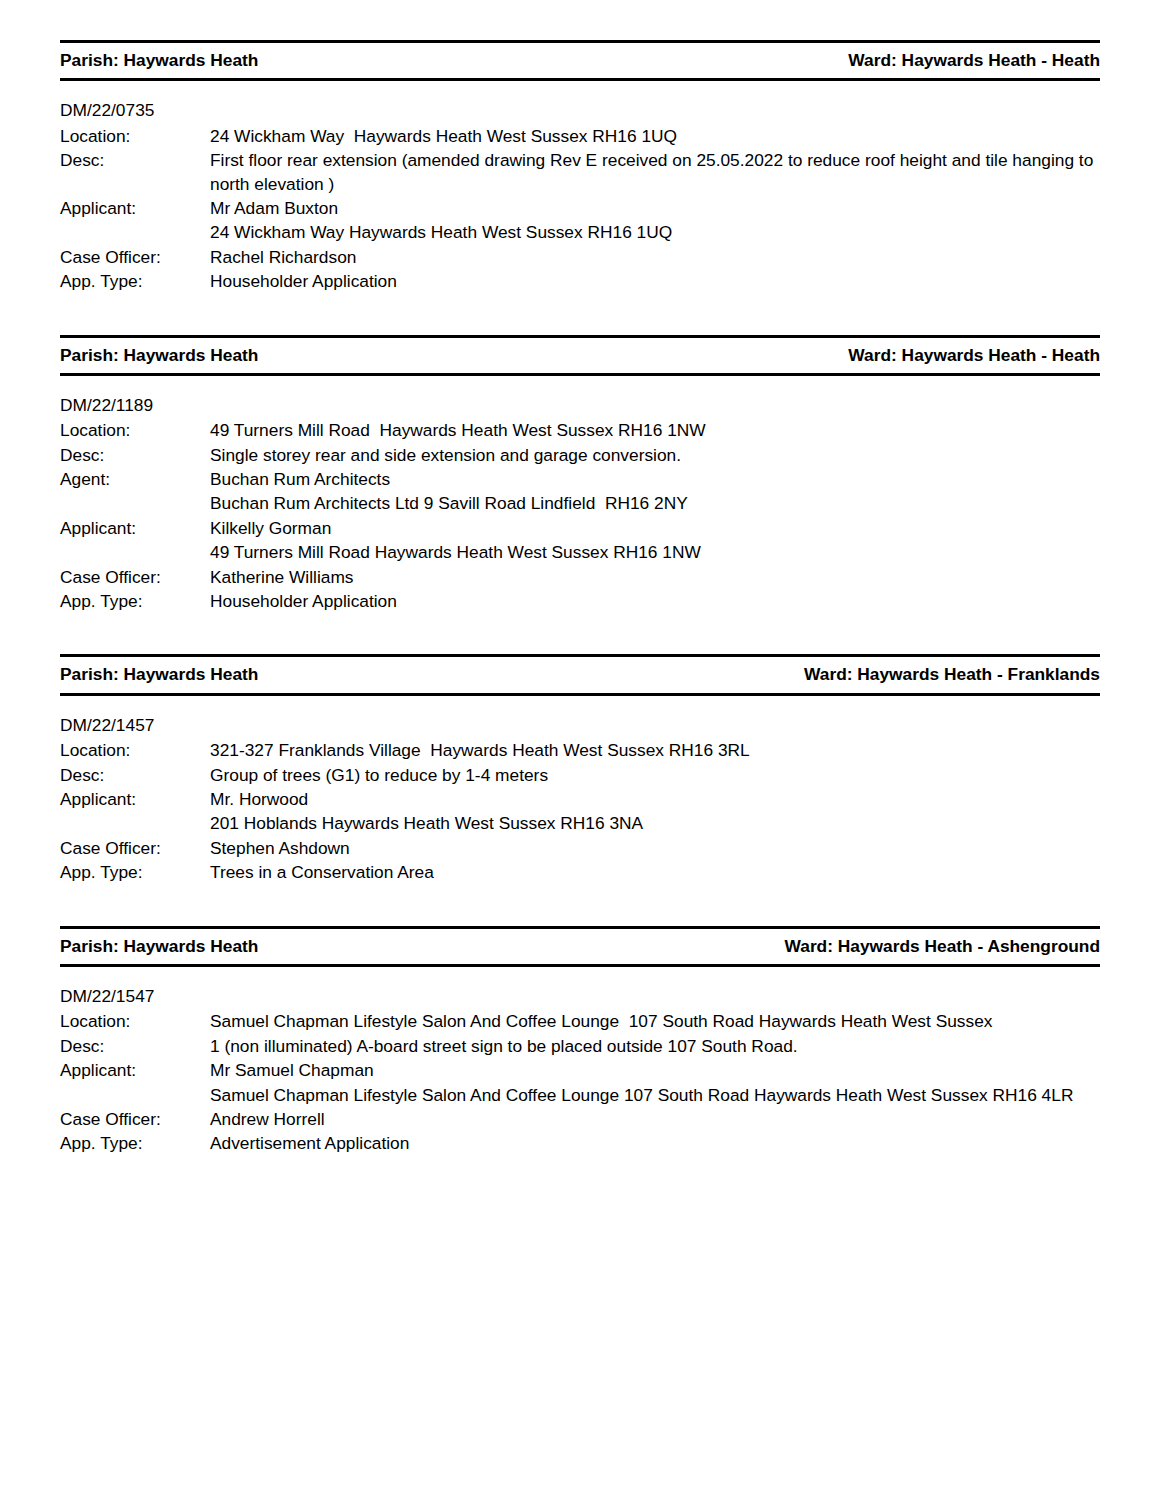Parish: Haywards Heath Ward: Haywards Heath - Heath
DM/22/0735
| Location: | 24 Wickham Way Haywards Heath West Sussex RH16 1UQ |
| Desc: | First floor rear extension (amended drawing Rev E received on 25.05.2022 to reduce roof height and tile hanging to north elevation ) |
| Applicant: | Mr Adam Buxton |
| | 24 Wickham Way Haywards Heath West Sussex RH16 1UQ |
| Case Officer: | Rachel Richardson |
| App. Type: | Householder Application |
Parish: Haywards Heath Ward: Haywards Heath - Heath
DM/22/1189
| Location: | 49 Turners Mill Road Haywards Heath West Sussex RH16 1NW |
| Desc: | Single storey rear and side extension and garage conversion. |
| Agent: | Buchan Rum Architects |
| | Buchan Rum Architects Ltd 9 Savill Road Lindfield RH16 2NY |
| Applicant: | Kilkelly Gorman |
| | 49 Turners Mill Road Haywards Heath West Sussex RH16 1NW |
| Case Officer: | Katherine Williams |
| App. Type: | Householder Application |
Parish: Haywards Heath Ward: Haywards Heath - Franklands
DM/22/1457
| Location: | 321-327 Franklands Village Haywards Heath West Sussex RH16 3RL |
| Desc: | Group of trees (G1) to reduce by 1-4 meters |
| Applicant: | Mr. Horwood |
| | 201 Hoblands Haywards Heath West Sussex RH16 3NA |
| Case Officer: | Stephen Ashdown |
| App. Type: | Trees in a Conservation Area |
Parish: Haywards Heath Ward: Haywards Heath - Ashenground
DM/22/1547
| Location: | Samuel Chapman Lifestyle Salon And Coffee Lounge 107 South Road Haywards Heath West Sussex |
| Desc: | 1 (non illuminated) A-board street sign to be placed outside 107 South Road. |
| Applicant: | Mr Samuel Chapman |
| | Samuel Chapman Lifestyle Salon And Coffee Lounge 107 South Road Haywards Heath West Sussex RH16 4LR |
| Case Officer: | Andrew Horrell |
| App. Type: | Advertisement Application |